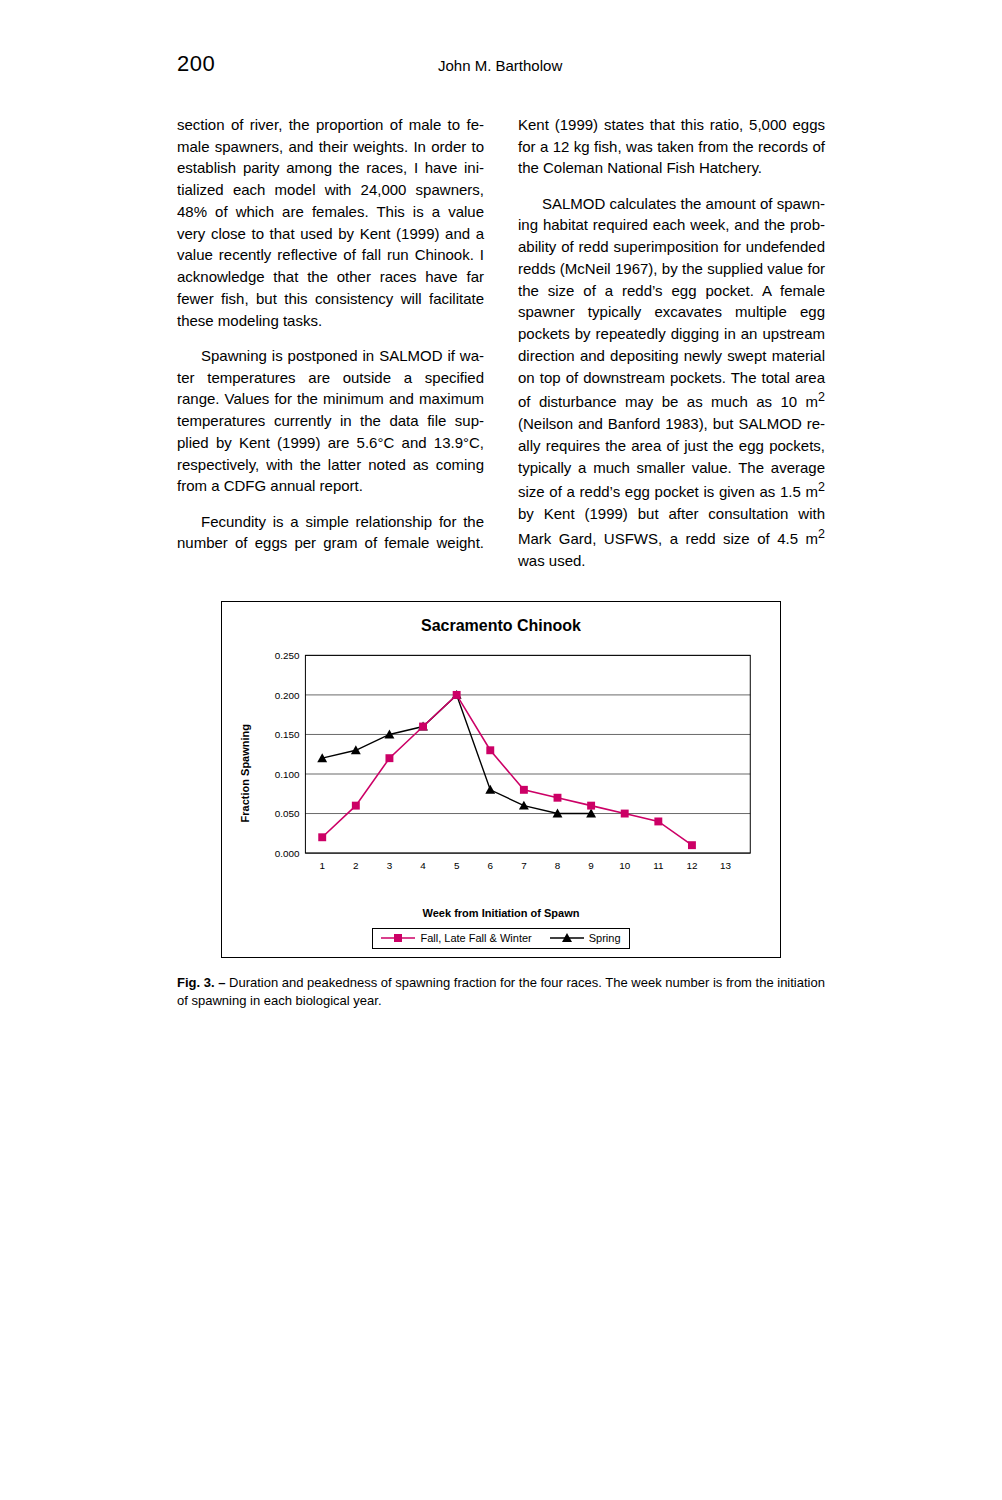200
John M. Bartholow
section of river, the proportion of male to female spawners, and their weights. In order to establish parity among the races, I have initialized each model with 24,000 spawners, 48% of which are females. This is a value very close to that used by Kent (1999) and a value recently reflective of fall run Chinook. I acknowledge that the other races have far fewer fish, but this consistency will facilitate these modeling tasks.
Spawning is postponed in SALMOD if water temperatures are outside a specified range. Values for the minimum and maximum temperatures currently in the data file supplied by Kent (1999) are 5.6°C and 13.9°C, respectively, with the latter noted as coming from a CDFG annual report.
Fecundity is a simple relationship for the number of eggs per gram of female weight. Kent (1999) states that this ratio, 5,000 eggs for a 12 kg fish, was taken from the records of the Coleman National Fish Hatchery.
SALMOD calculates the amount of spawning habitat required each week, and the probability of redd superimposition for undefended redds (McNeil 1967), by the supplied value for the size of a redd’s egg pocket. A female spawner typically excavates multiple egg pockets by repeatedly digging in an upstream direction and depositing newly swept material on top of downstream pockets. The total area of disturbance may be as much as 10 m2 (Neilson and Banford 1983), but SALMOD really requires the area of just the egg pockets, typically a much smaller value. The average size of a redd’s egg pocket is given as 1.5 m2 by Kent (1999) but after consultation with Mark Gard, USFWS, a redd size of 4.5 m2 was used.
Sacramento Chinook
Fraction Spawning
0.250 0.200 0.150 0.100 0.050 0.000 1 2 3 4 5 6 7 8 9 10 11 12 13
Week from Initiation of Spawn
Fall, Late Fall & Winter
Spring
Fig. 3. – Duration and peakedness of spawning fraction for the four races. The week number is from the initiation of spawning in each biological year.